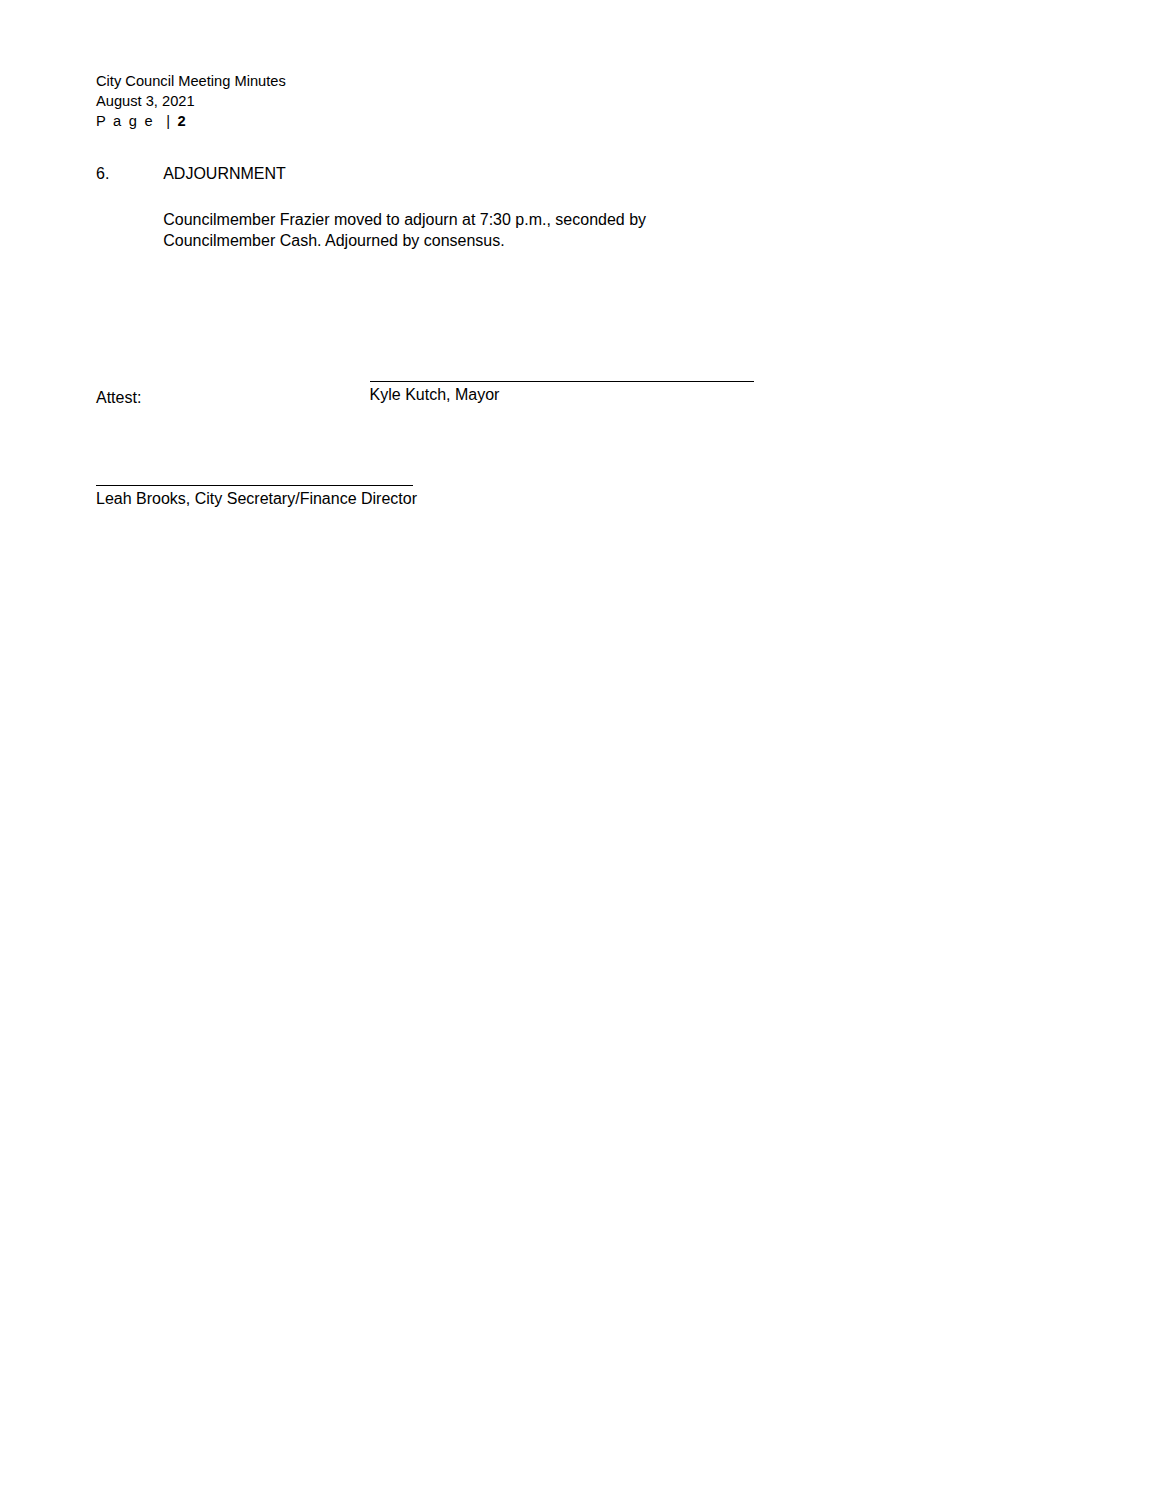City Council Meeting Minutes August 3, 2021 P a g e | 2
6.
ADJOURNMENT
Councilmember Frazier moved to adjourn at 7:30 p.m., seconded by Councilmember Cash. Adjourned by consensus.
Kyle Kutch, Mayor
Attest:
Leah Brooks, City Secretary/Finance Director